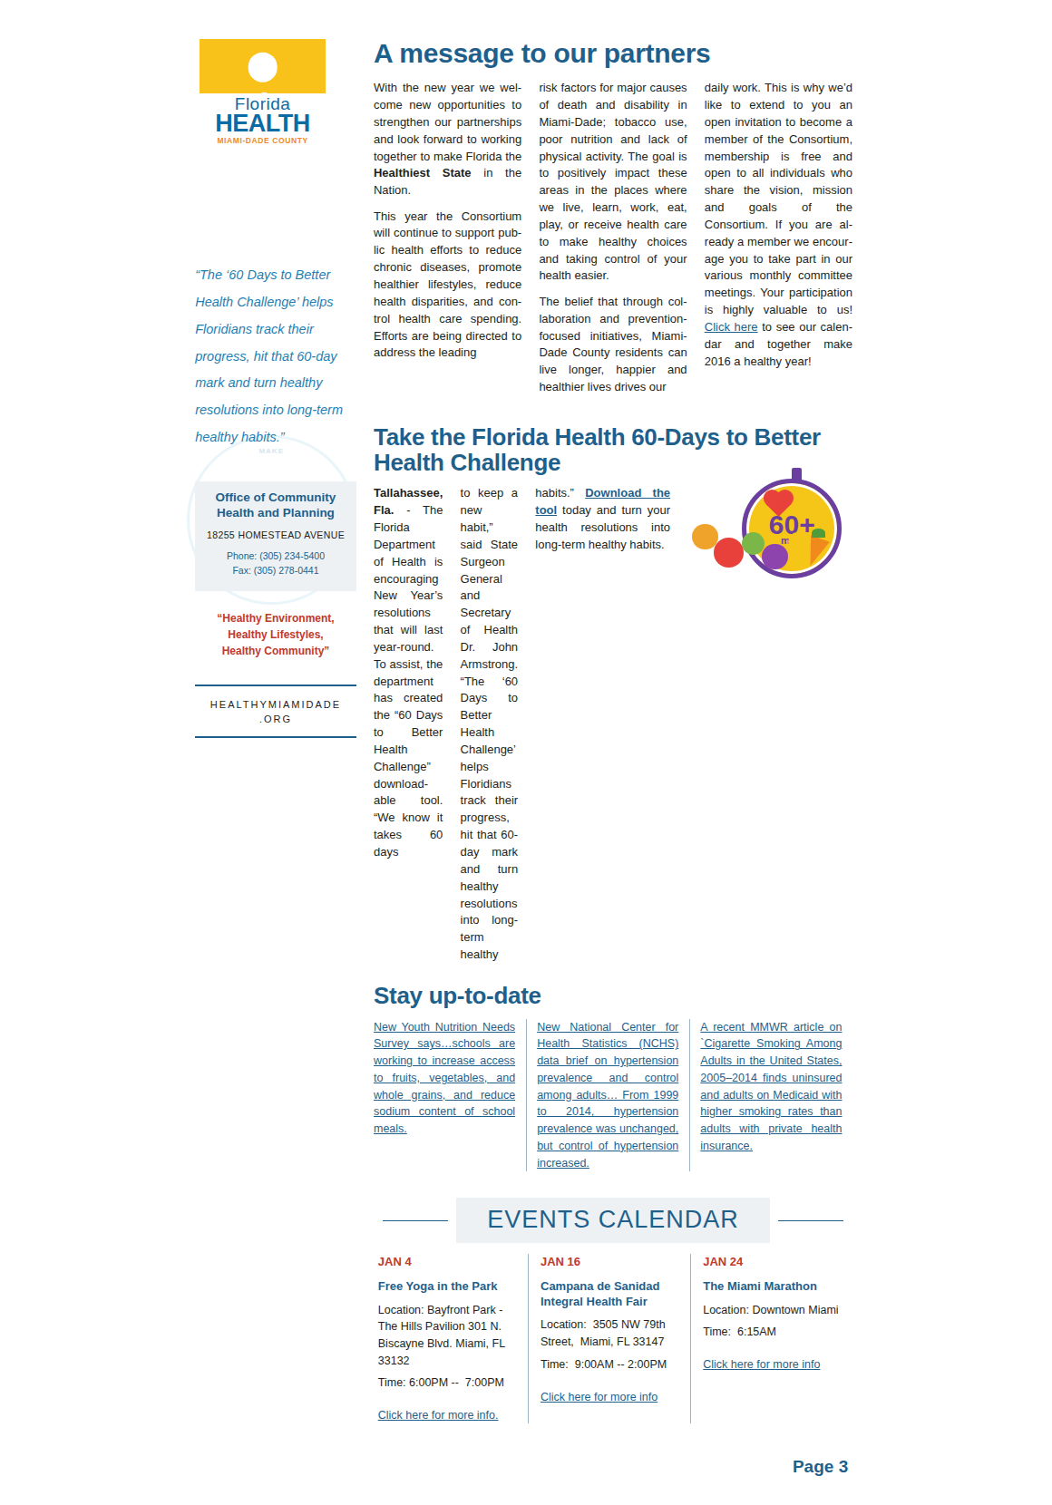FloridaHEALTH
Miami-Dade County
“The ‘60 Days to Better Health Challenge’ helps Floridians track their progress, hit that 60-day mark and turn healthy resolutions into long-term healthy habits.”
MAKE
HEALTHY HAPPEN MIAMI
Office of Community
Health and Planning
18255 HOMESTEAD AVENUE
Phone: (305) 234-5400
Fax: (305) 278-0441
“Healthy Environment,
Healthy Lifestyles,
Healthy Community”
HEALTHYMIAMIDADE
.ORG
A message to our partners
With the new year we welcome new opportunities to strengthen our partnerships and look forward to working together to make Florida the Healthiest State in the Nation.
This year the Consortium will continue to support public health efforts to reduce chronic diseases, promote healthier lifestyles, reduce health disparities, and control health care spending. Efforts are being directed to address the leading
risk factors for major causes of death and disability in Miami-Dade; tobacco use, poor nutrition and lack of physical activity. The goal is to positively impact these areas in the places where we live, learn, work, eat, play, or receive health care to make healthy choices and taking control of your health easier.
The belief that through collaboration and prevention-focused initiatives, Miami-Dade County residents can live longer, happier and healthier lives drives our
daily work. This is why we’d like to extend to you an open invitation to become a member of the Consortium, membership is free and open to all individuals who share the vision, mission and goals of the Consortium. If you are already a member we encourage you to take part in our various monthly committee meetings. Your participation is highly valuable to us! Click here to see our calendar and together make 2016 a healthy year!
Take the Florida Health 60-Days to Better
Health Challenge
Tallahassee, Fla. - The Florida Department of Health is encouraging New Year’s resolutions that will last year-round. To assist, the department has created the “60 Days to Better Health Challenge” downloadable tool. “We know it takes 60 days
to keep a new habit,” said State Surgeon General and Secretary of Health Dr. John Armstrong. “The ‘60 Days to Better Health Challenge’ helps Floridians track their progress, hit that 60-day mark and turn healthy resolutions into long-term healthy
habits.” Download the tool today and turn your health resolutions into long-term healthy habits.
60+min.
Stay up-to-date
New Youth Nutrition Needs Survey says…schools are working to increase access to fruits, vegetables, and whole grains, and reduce sodium content of school meals.
New National Center for Health Statistics (NCHS) data brief on hypertension prevalence and control among adults… From 1999 to 2014, hypertension prevalence was unchanged, but control of hypertension increased.
A recent MMWR article on `Cigarette Smoking Among Adults in the United States, 2005–2014 finds uninsured and adults on Medicaid with higher smoking rates than adults with private health insurance.
EVENTS CALENDAR
JAN 4
Free Yoga in the Park
Location: Bayfront Park - The Hills Pavilion 301 N. Biscayne Blvd. Miami, FL 33132
Time: 6:00PM -- 7:00PM
Click here for more info.
JAN 16
Campana de Sanidad Integral Health Fair
Location: 3505 NW 79th Street, Miami, FL 33147
Time: 9:00AM -- 2:00PM
Click here for more info
JAN 24
The Miami Marathon
Location: Downtown Miami
Time: 6:15AM
Click here for more info
Page 3